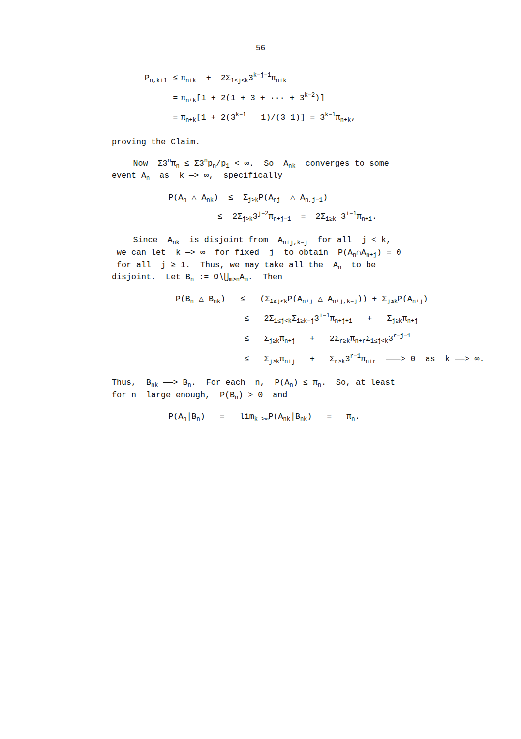56
Pn,k+1 ≤ πn+k + 2Σ1≤j<k3k−j−1πn+k
Pn,k+1 = πn+k[1 + 2(1 + 3 + ··· + 3k−2)]
Pn,k+1 = πn+k[1 + 2(3k−1 − 1)/(3−1)] = 3k−1πn+k,
proving the Claim.
Now Σ3nπn ≤ Σ3npn/p1 < ∞. So Ank converges to some event An as k —> ∞, specifically
P(An △ Ank) ≤ Σj>kP(Anj △ An,j−1)
≤ 2Σj>k3j−2πn+j−1 = 2Σi≥k 3i−1πn+i.
Since Ank is disjoint from An+j,k−j for all j < k, we can let k —> ∞ for fixed j to obtain P(An∩An+j) = 0 for all j ≥ 1. Thus, we may take all the An to be disjoint. Let Bn := Ω∖⋃m>nAm. Then
P(Bn △ Bnk) ≤ (Σ1≤j<kP(An+j △ An+j,k−j)) + Σj≥kP(An+j)
≤ 2Σ1≤j<kΣi≥k−j3i−1πn+j+i + Σj≥kπn+j
≤ Σj≥kπn+j + 2Σr≥kπn+rΣ1≤j<k3r−j−1
≤ Σj≥kπn+j + Σr≥k3r−1πn+r ———> 0 as k ——> ∞.
Thus, Bnk ——> Bn. For each n, P(An) ≤ πn. So, at least for n large enough, P(Bn) > 0 and
P(An∣Bn) = limk—>∞P(Ank∣Bnk) = πn.